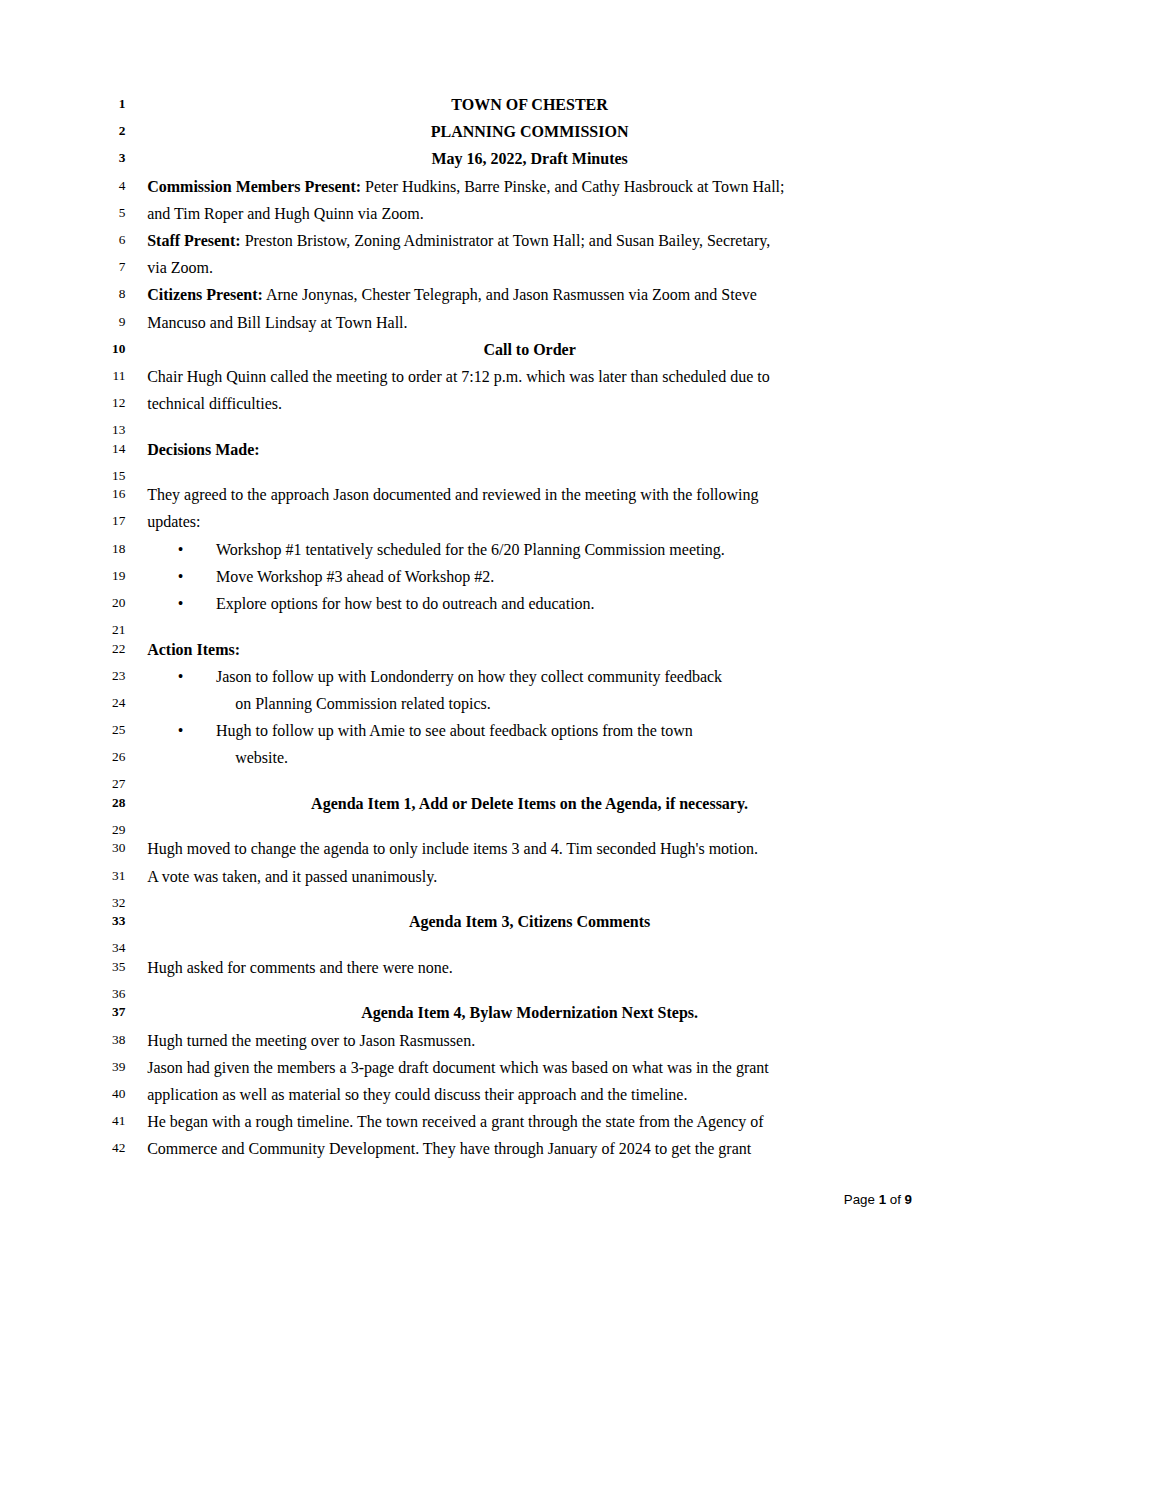TOWN OF CHESTER
PLANNING COMMISSION
May 16, 2022, Draft Minutes
Commission Members Present: Peter Hudkins, Barre Pinske, and Cathy Hasbrouck at Town Hall;
and Tim Roper and Hugh Quinn via Zoom.
Staff Present: Preston Bristow, Zoning Administrator at Town Hall; and Susan Bailey, Secretary,
via Zoom.
Citizens Present: Arne Jonynas, Chester Telegraph, and Jason Rasmussen via Zoom and Steve
Mancuso and Bill Lindsay at Town Hall.
Call to Order
Chair Hugh Quinn called the meeting to order at 7:12 p.m. which was later than scheduled due to
technical difficulties.
Decisions Made:
They agreed to the approach Jason documented and reviewed in the meeting with the following
updates:
•Workshop #1 tentatively scheduled for the 6/20 Planning Commission meeting.
•Move Workshop #3 ahead of Workshop #2.
•Explore options for how best to do outreach and education.
Action Items:
•Jason to follow up with Londonderry on how they collect community feedback
on Planning Commission related topics.
•Hugh to follow up with Amie to see about feedback options from the town
website.
Agenda Item 1, Add or Delete Items on the Agenda, if necessary.
Hugh moved to change the agenda to only include items 3 and 4. Tim seconded Hugh's motion.
A vote was taken, and it passed unanimously.
Agenda Item 3, Citizens Comments
Hugh asked for comments and there were none.
Agenda Item 4, Bylaw Modernization Next Steps.
Hugh turned the meeting over to Jason Rasmussen.
Jason had given the members a 3-page draft document which was based on what was in the grant
application as well as material so they could discuss their approach and the timeline.
He began with a rough timeline. The town received a grant through the state from the Agency of
Commerce and Community Development. They have through January of 2024 to get the grant
Page 1 of 9